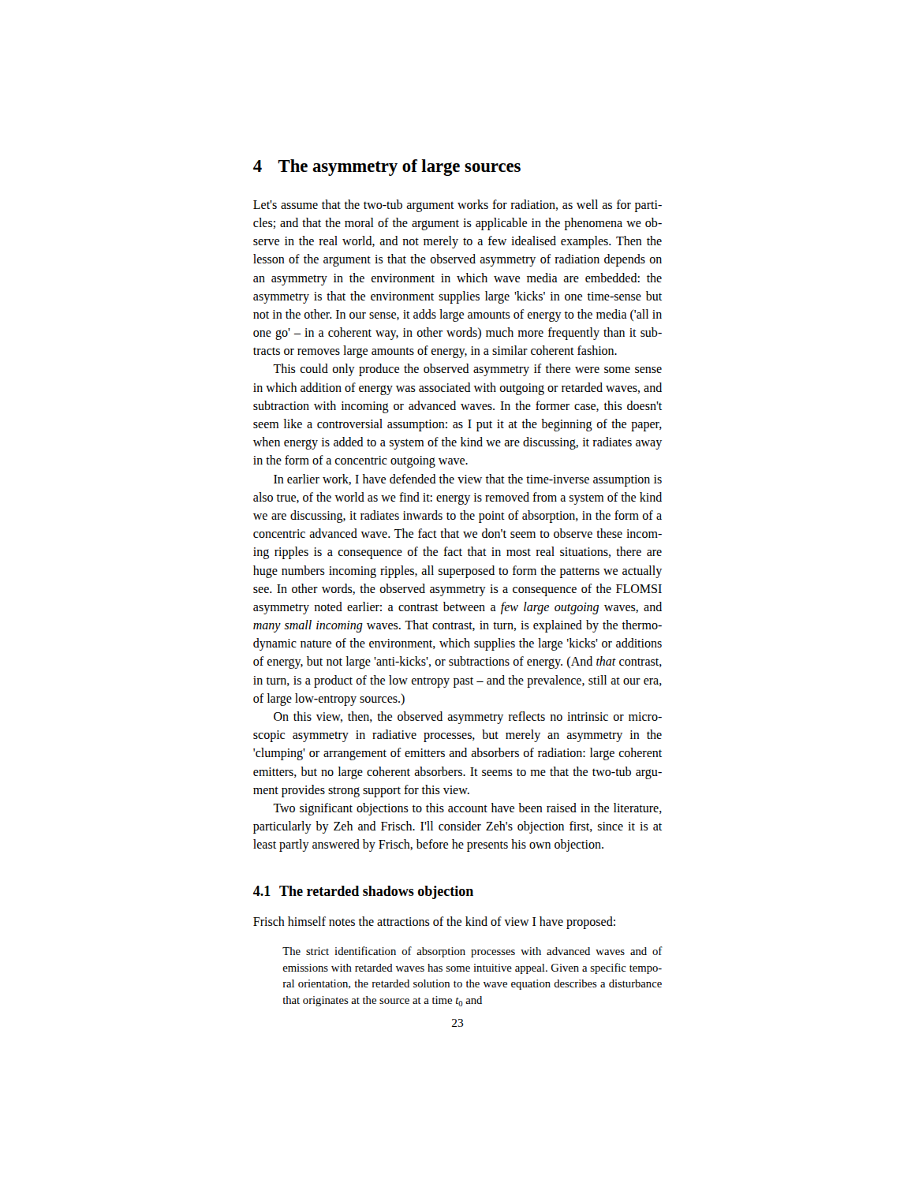4 The asymmetry of large sources
Let's assume that the two-tub argument works for radiation, as well as for particles; and that the moral of the argument is applicable in the phenomena we observe in the real world, and not merely to a few idealised examples. Then the lesson of the argument is that the observed asymmetry of radiation depends on an asymmetry in the environment in which wave media are embedded: the asymmetry is that the environment supplies large 'kicks' in one time-sense but not in the other. In our sense, it adds large amounts of energy to the media ('all in one go' – in a coherent way, in other words) much more frequently than it subtracts or removes large amounts of energy, in a similar coherent fashion.
This could only produce the observed asymmetry if there were some sense in which addition of energy was associated with outgoing or retarded waves, and subtraction with incoming or advanced waves. In the former case, this doesn't seem like a controversial assumption: as I put it at the beginning of the paper, when energy is added to a system of the kind we are discussing, it radiates away in the form of a concentric outgoing wave.
In earlier work, I have defended the view that the time-inverse assumption is also true, of the world as we find it: energy is removed from a system of the kind we are discussing, it radiates inwards to the point of absorption, in the form of a concentric advanced wave. The fact that we don't seem to observe these incoming ripples is a consequence of the fact that in most real situations, there are huge numbers incoming ripples, all superposed to form the patterns we actually see. In other words, the observed asymmetry is a consequence of the FLOMSI asymmetry noted earlier: a contrast between a few large outgoing waves, and many small incoming waves. That contrast, in turn, is explained by the thermodynamic nature of the environment, which supplies the large 'kicks' or additions of energy, but not large 'anti-kicks', or subtractions of energy. (And that contrast, in turn, is a product of the low entropy past – and the prevalence, still at our era, of large low-entropy sources.)
On this view, then, the observed asymmetry reflects no intrinsic or microscopic asymmetry in radiative processes, but merely an asymmetry in the 'clumping' or arrangement of emitters and absorbers of radiation: large coherent emitters, but no large coherent absorbers. It seems to me that the two-tub argument provides strong support for this view.
Two significant objections to this account have been raised in the literature, particularly by Zeh and Frisch. I'll consider Zeh's objection first, since it is at least partly answered by Frisch, before he presents his own objection.
4.1 The retarded shadows objection
Frisch himself notes the attractions of the kind of view I have proposed:
The strict identification of absorption processes with advanced waves and of emissions with retarded waves has some intuitive appeal. Given a specific temporal orientation, the retarded solution to the wave equation describes a disturbance that originates at the source at a time t0 and
23